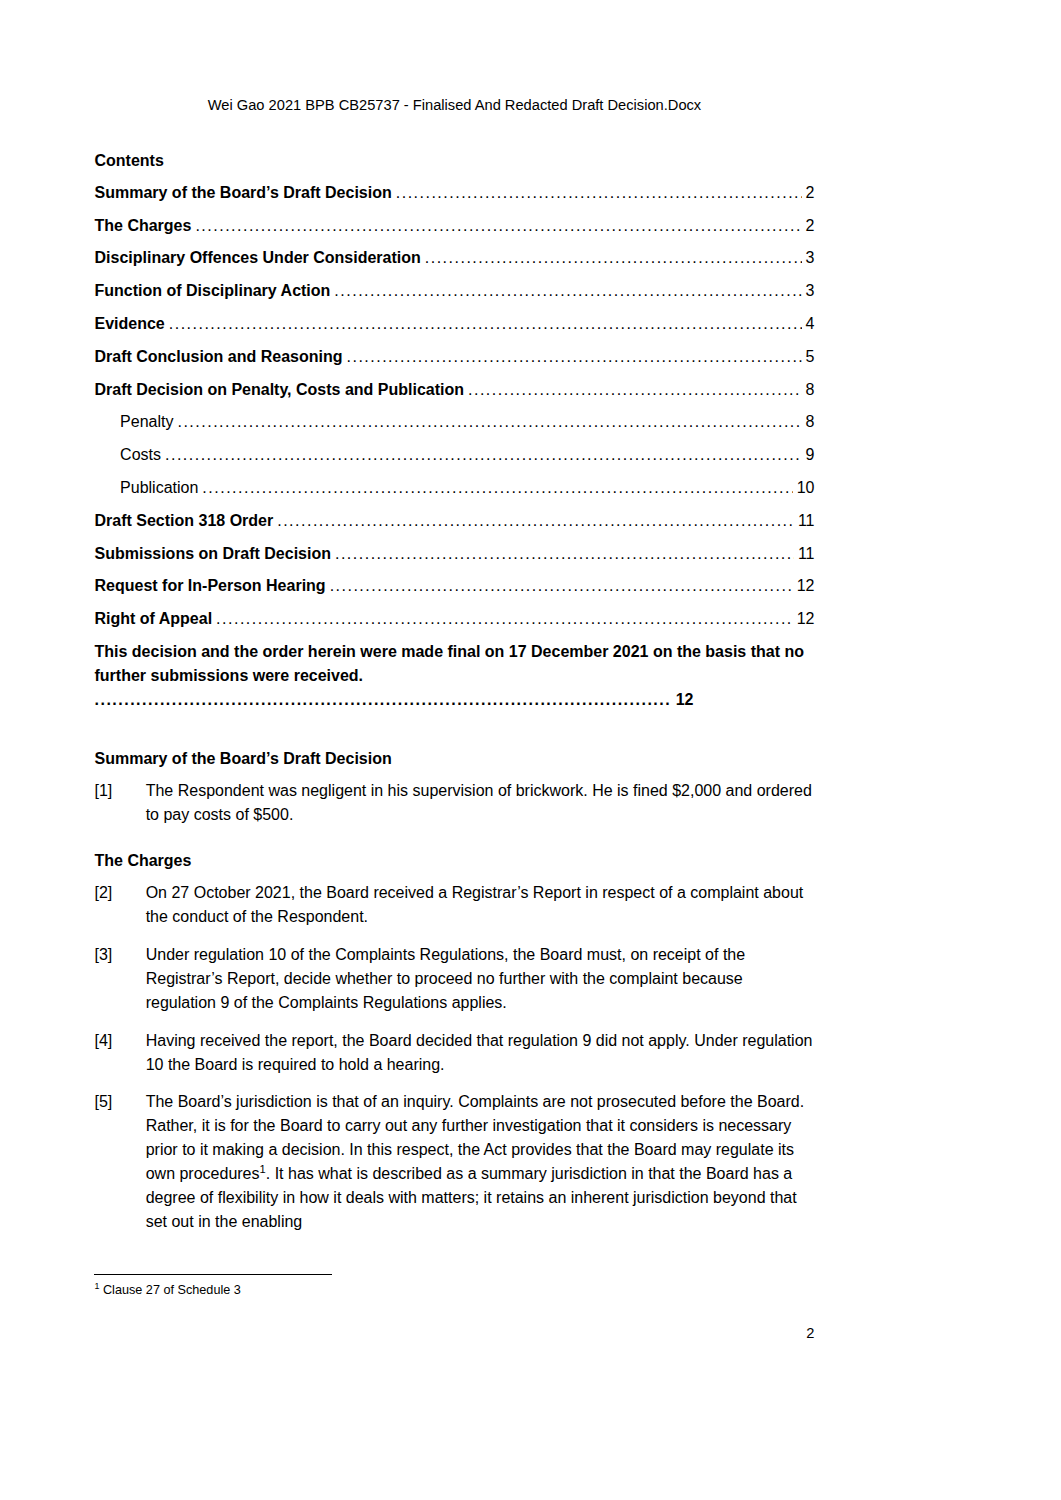Wei Gao 2021 BPB CB25737 - Finalised And Redacted Draft Decision.Docx
Contents
Summary of the Board’s Draft Decision ........................................................................................... 2
The Charges ................................................................................................................. 2
Disciplinary Offences Under Consideration ......................................................................... 3
Function of Disciplinary Action ............................................................................................. 3
Evidence ....................................................................................................................... 4
Draft Conclusion and Reasoning .......................................................................................... 5
Draft Decision on Penalty, Costs and Publication ................................................................ 8
Penalty ......................................................................................................................... 8
Costs ............................................................................................................................. 9
Publication ................................................................................................................. 10
Draft Section 318 Order ..................................................................................................... 11
Submissions on Draft Decision ......................................................................................... 11
Request for In-Person Hearing .......................................................................................... 12
Right of Appeal ............................................................................................................. 12
This decision and the order herein were made final on 17 December 2021 on the basis that no further submissions were received. ................................................................................................. 12
Summary of the Board’s Draft Decision
[1] The Respondent was negligent in his supervision of brickwork. He is fined $2,000 and ordered to pay costs of $500.
The Charges
[2] On 27 October 2021, the Board received a Registrar’s Report in respect of a complaint about the conduct of the Respondent.
[3] Under regulation 10 of the Complaints Regulations, the Board must, on receipt of the Registrar’s Report, decide whether to proceed no further with the complaint because regulation 9 of the Complaints Regulations applies.
[4] Having received the report, the Board decided that regulation 9 did not apply. Under regulation 10 the Board is required to hold a hearing.
[5] The Board’s jurisdiction is that of an inquiry. Complaints are not prosecuted before the Board. Rather, it is for the Board to carry out any further investigation that it considers is necessary prior to it making a decision. In this respect, the Act provides that the Board may regulate its own procedures1. It has what is described as a summary jurisdiction in that the Board has a degree of flexibility in how it deals with matters; it retains an inherent jurisdiction beyond that set out in the enabling
1 Clause 27 of Schedule 3
2